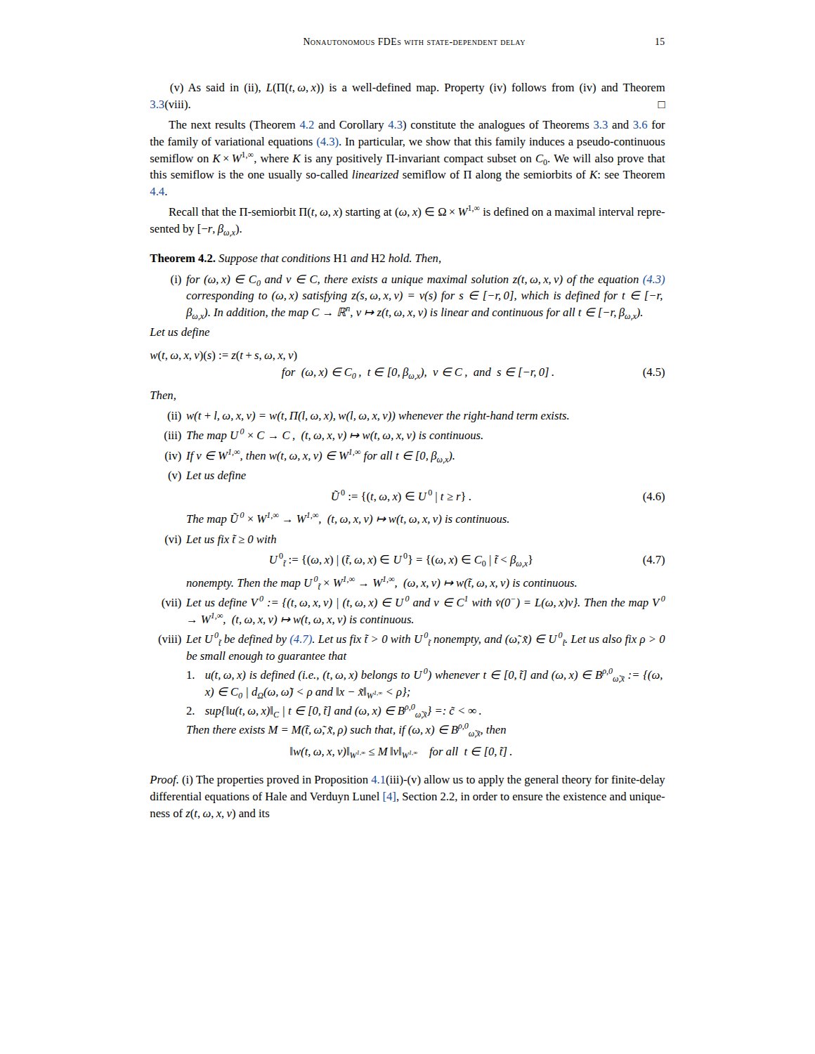Nonautonomous FDEs with state-dependent delay 15
(v) As said in (ii), L(Π(t, ω, x)) is a well-defined map. Property (iv) follows from (iv) and Theorem 3.3(viii).□
The next results (Theorem 4.2 and Corollary 4.3) constitute the analogues of Theorems 3.3 and 3.6 for the family of variational equations (4.3). In particular, we show that this family induces a pseudo-continuous semiflow on K × W1,∞, where K is any positively Π-invariant compact subset on C0. We will also prove that this semiflow is the one usually so-called linearized semiflow of Π along the semiorbits of K: see Theorem 4.4.
Recall that the Π-semiorbit Π(t, ω, x) starting at (ω, x) ∈ Ω × W1,∞ is defined on a maximal interval represented by [−r, βω,x).
Theorem 4.2. Suppose that conditions H1 and H2 hold. Then,
(i) for (ω, x) ∈ C0 and v ∈ C, there exists a unique maximal solution z(t, ω, x, v) of the equation (4.3) corresponding to (ω, x) satisfying z(s, ω, x, v) = v(s) for s ∈ [−r, 0], which is defined for t ∈ [−r, βω,x). In addition, the map C → ℝn, v ↦ z(t, ω, x, v) is linear and continuous for all t ∈ [−r, βω,x).
Let us define
w(t, ω, x, v)(s) := z(t + s, ω, x, v)
for (ω, x) ∈ C0 , t ∈ [0, βω,x), v ∈ C , and s ∈ [−r, 0] .
(4.5)
Then,
(ii) w(t + l, ω, x, v) = w(t, Π(l, ω, x), w(l, ω, x, v)) whenever the right-hand term exists.
(iii) The map U 0 × C → C , (t, ω, x, v) ↦ w(t, ω, x, v) is continuous.
(iv) If v ∈ W1,∞, then w(t, ω, x, v) ∈ W1,∞ for all t ∈ [0, βω,x).
(v) Let us define
Ũ 0 := {(t, ω, x) ∈ U 0 | t ≥ r} .
(4.6)
The map Ũ 0 × W1,∞ → W1,∞, (t, ω, x, v) ↦ w(t, ω, x, v) is continuous.
(vi) Let us fix t̃ ≥ 0 with
U 0t̃ := {(ω, x) | (t̃, ω, x) ∈ U 0} = {(ω, x) ∈ C0 | t̃ < βω,x}
(4.7)
nonempty. Then the map U 0t̃ × W1,∞ → W1,∞, (ω, x, v) ↦ w(t̃, ω, x, v) is continuous.
(vii) Let us define V 0 := {(t, ω, x, v) | (t, ω, x) ∈ U 0 and v ∈ C1 with v̇(0−) = L(ω, x)v}. Then the map V 0 → W1,∞, (t, ω, x, v) ↦ w(t, ω, x, v) is continuous.
(viii) Let U 0t̃ be defined by (4.7). Let us fix t̃ > 0 with U 0t̃ nonempty, and (ω̃, x̃) ∈ U 0t̃. Let us also fix ρ > 0 be small enough to guarantee that
1. u(t, ω, x) is defined (i.e., (t, ω, x) belongs to U 0) whenever t ∈ [0, t̃] and (ω, x) ∈ Bρ,0ω̃,x̃ := {(ω, x) ∈ C0 | dΩ(ω, ω̃) < ρ and ‖x − x̃‖W1,∞ < ρ};
2. sup{‖u(t, ω, x)‖C | t ∈ [0, t̃] and (ω, x) ∈ Bρ,0ω̃,x̃} =: c̃ < ∞ .
Then there exists M = M(t̃, ω̃, x̃, ρ) such that, if (ω, x) ∈ Bρ,0ω̃,x̃, then
‖w(t, ω, x, v)‖W1,∞ ≤ M ‖v‖W1,∞ for all t ∈ [0, t̃] .
Proof. (i) The properties proved in Proposition 4.1(iii)-(v) allow us to apply the general theory for finite-delay differential equations of Hale and Verduyn Lunel [4], Section 2.2, in order to ensure the existence and uniqueness of z(t, ω, x, v) and its